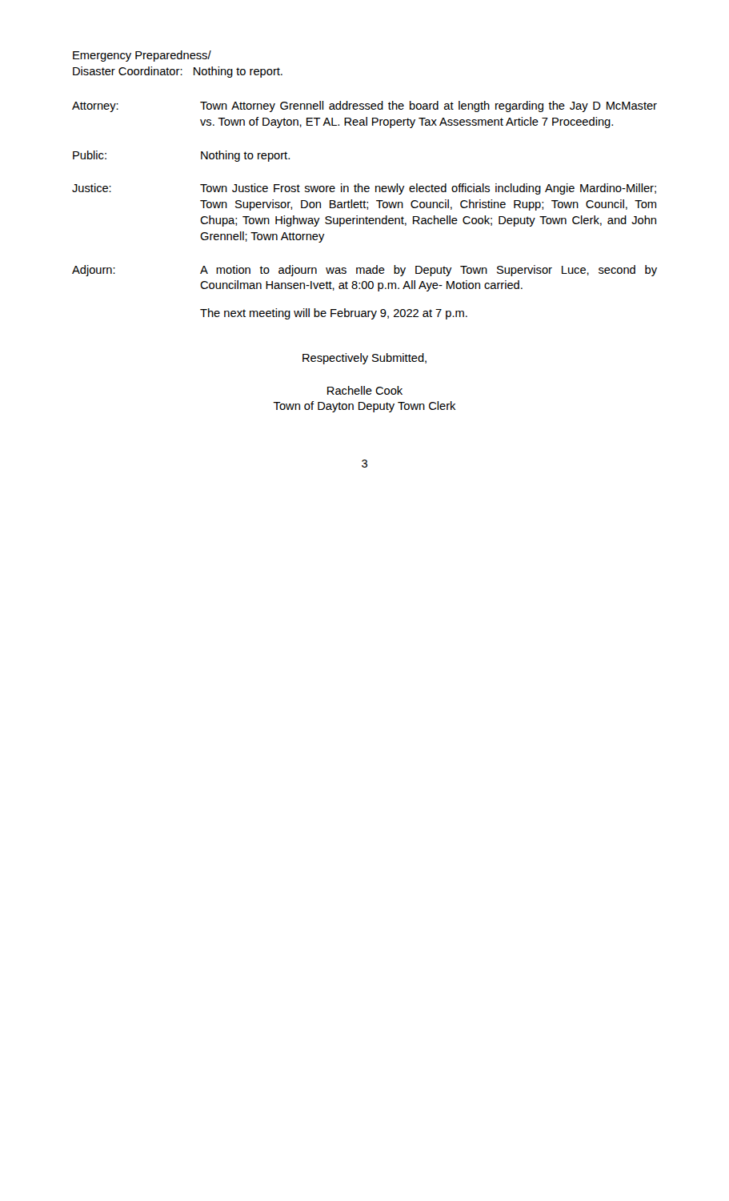Emergency Preparedness/
Disaster Coordinator: Nothing to report.
Attorney:
Town Attorney Grennell addressed the board at length regarding the Jay D McMaster vs. Town of Dayton, ET AL. Real Property Tax Assessment Article 7 Proceeding.
Public:
Nothing to report.
Justice:
Town Justice Frost swore in the newly elected officials including Angie Mardino-Miller; Town Supervisor, Don Bartlett; Town Council, Christine Rupp; Town Council, Tom Chupa; Town Highway Superintendent, Rachelle Cook; Deputy Town Clerk, and John Grennell; Town Attorney
Adjourn:
A motion to adjourn was made by Deputy Town Supervisor Luce, second by Councilman Hansen-Ivett, at 8:00 p.m. All Aye- Motion carried.
The next meeting will be February 9, 2022 at 7 p.m.
Respectively Submitted,
Rachelle Cook
Town of Dayton Deputy Town Clerk
3